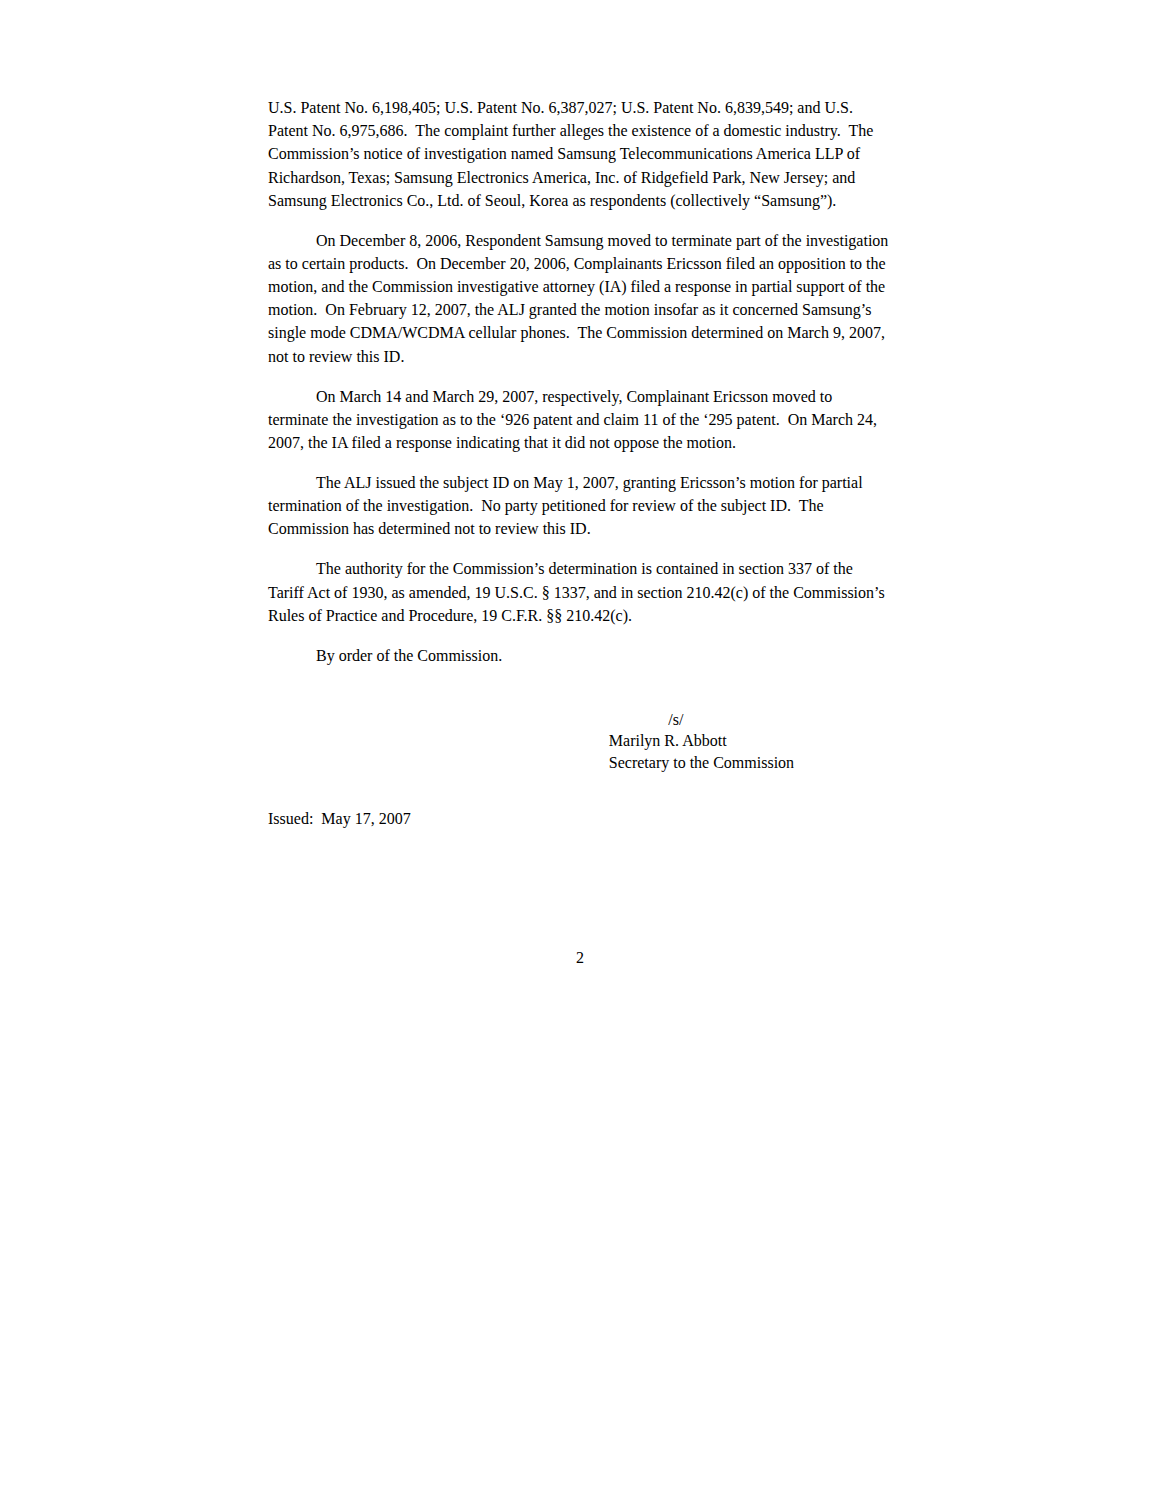U.S. Patent No. 6,198,405; U.S. Patent No. 6,387,027; U.S. Patent No. 6,839,549; and U.S. Patent No. 6,975,686. The complaint further alleges the existence of a domestic industry. The Commission’s notice of investigation named Samsung Telecommunications America LLP of Richardson, Texas; Samsung Electronics America, Inc. of Ridgefield Park, New Jersey; and Samsung Electronics Co., Ltd. of Seoul, Korea as respondents (collectively “Samsung”).
On December 8, 2006, Respondent Samsung moved to terminate part of the investigation as to certain products. On December 20, 2006, Complainants Ericsson filed an opposition to the motion, and the Commission investigative attorney (IA) filed a response in partial support of the motion. On February 12, 2007, the ALJ granted the motion insofar as it concerned Samsung’s single mode CDMA/WCDMA cellular phones. The Commission determined on March 9, 2007, not to review this ID.
On March 14 and March 29, 2007, respectively, Complainant Ericsson moved to terminate the investigation as to the ‘926 patent and claim 11 of the ‘295 patent. On March 24, 2007, the IA filed a response indicating that it did not oppose the motion.
The ALJ issued the subject ID on May 1, 2007, granting Ericsson’s motion for partial termination of the investigation. No party petitioned for review of the subject ID. The Commission has determined not to review this ID.
The authority for the Commission’s determination is contained in section 337 of the Tariff Act of 1930, as amended, 19 U.S.C. § 1337, and in section 210.42(c) of the Commission’s Rules of Practice and Procedure, 19 C.F.R. §§ 210.42(c).
By order of the Commission.
/s/
Marilyn R. Abbott
Secretary to the Commission
Issued: May 17, 2007
2